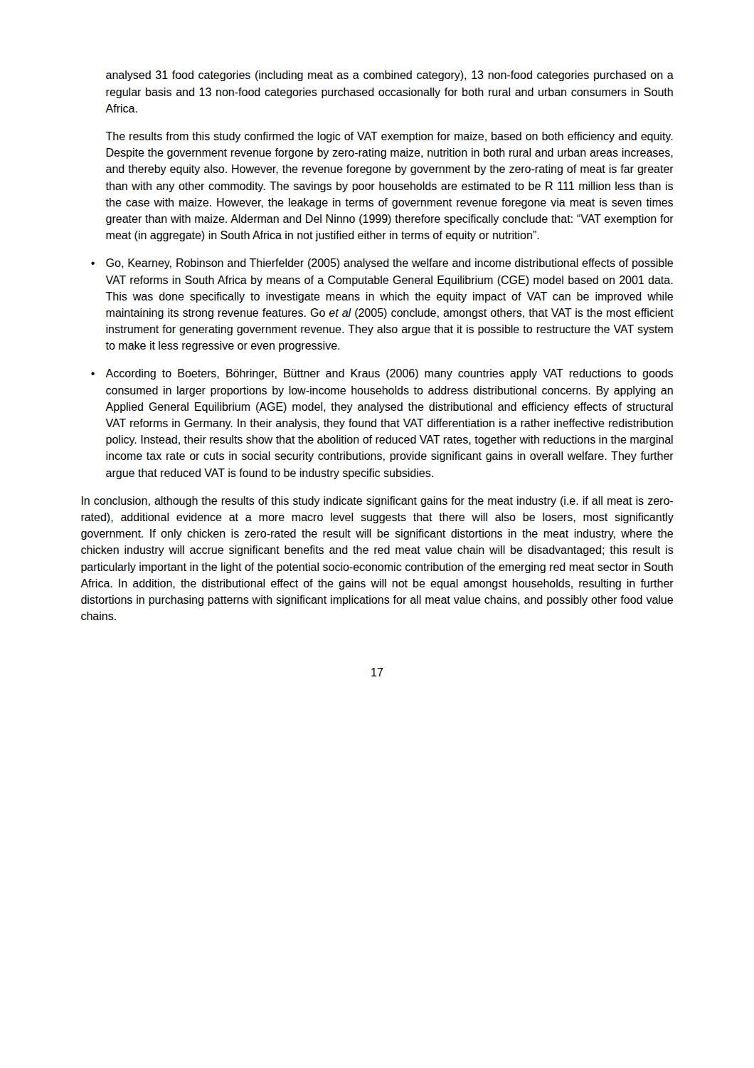analysed 31 food categories (including meat as a combined category), 13 non-food categories purchased on a regular basis and 13 non-food categories purchased occasionally for both rural and urban consumers in South Africa.
The results from this study confirmed the logic of VAT exemption for maize, based on both efficiency and equity. Despite the government revenue forgone by zero-rating maize, nutrition in both rural and urban areas increases, and thereby equity also. However, the revenue foregone by government by the zero-rating of meat is far greater than with any other commodity. The savings by poor households are estimated to be R 111 million less than is the case with maize. However, the leakage in terms of government revenue foregone via meat is seven times greater than with maize. Alderman and Del Ninno (1999) therefore specifically conclude that: “VAT exemption for meat (in aggregate) in South Africa in not justified either in terms of equity or nutrition”.
Go, Kearney, Robinson and Thierfelder (2005) analysed the welfare and income distributional effects of possible VAT reforms in South Africa by means of a Computable General Equilibrium (CGE) model based on 2001 data. This was done specifically to investigate means in which the equity impact of VAT can be improved while maintaining its strong revenue features. Go et al (2005) conclude, amongst others, that VAT is the most efficient instrument for generating government revenue. They also argue that it is possible to restructure the VAT system to make it less regressive or even progressive.
According to Boeters, Böhringer, Büttner and Kraus (2006) many countries apply VAT reductions to goods consumed in larger proportions by low-income households to address distributional concerns. By applying an Applied General Equilibrium (AGE) model, they analysed the distributional and efficiency effects of structural VAT reforms in Germany. In their analysis, they found that VAT differentiation is a rather ineffective redistribution policy. Instead, their results show that the abolition of reduced VAT rates, together with reductions in the marginal income tax rate or cuts in social security contributions, provide significant gains in overall welfare. They further argue that reduced VAT is found to be industry specific subsidies.
In conclusion, although the results of this study indicate significant gains for the meat industry (i.e. if all meat is zero-rated), additional evidence at a more macro level suggests that there will also be losers, most significantly government. If only chicken is zero-rated the result will be significant distortions in the meat industry, where the chicken industry will accrue significant benefits and the red meat value chain will be disadvantaged; this result is particularly important in the light of the potential socio-economic contribution of the emerging red meat sector in South Africa. In addition, the distributional effect of the gains will not be equal amongst households, resulting in further distortions in purchasing patterns with significant implications for all meat value chains, and possibly other food value chains.
17